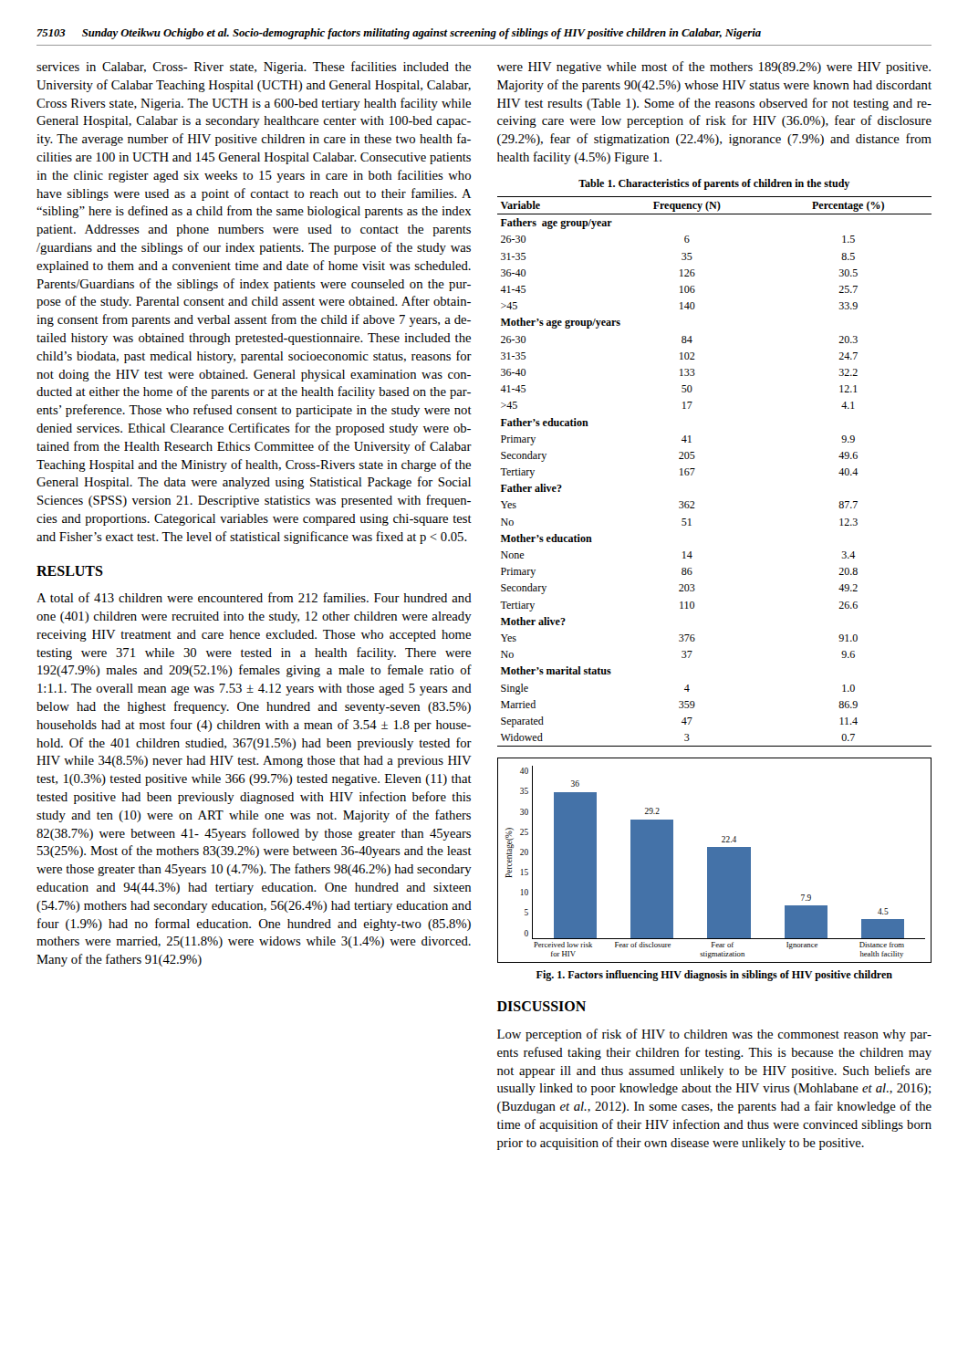75103 Sunday Oteikwu Ochigbo et al. Socio-demographic factors militating against screening of siblings of HIV positive children in Calabar, Nigeria
services in Calabar, Cross- River state, Nigeria. These facilities included the University of Calabar Teaching Hospital (UCTH) and General Hospital, Calabar, Cross Rivers state, Nigeria. The UCTH is a 600-bed tertiary health facility while General Hospital, Calabar is a secondary healthcare center with 100-bed capacity. The average number of HIV positive children in care in these two health facilities are 100 in UCTH and 145 General Hospital Calabar. Consecutive patients in the clinic register aged six weeks to 15 years in care in both facilities who have siblings were used as a point of contact to reach out to their families. A “sibling” here is defined as a child from the same biological parents as the index patient. Addresses and phone numbers were used to contact the parents /guardians and the siblings of our index patients. The purpose of the study was explained to them and a convenient time and date of home visit was scheduled. Parents/Guardians of the siblings of index patients were counseled on the purpose of the study. Parental consent and child assent were obtained. After obtaining consent from parents and verbal assent from the child if above 7 years, a detailed history was obtained through pretested-questionnaire. These included the child’s biodata, past medical history, parental socioeconomic status, reasons for not doing the HIV test were obtained. General physical examination was conducted at either the home of the parents or at the health facility based on the parents’ preference. Those who refused consent to participate in the study were not denied services. Ethical Clearance Certificates for the proposed study were obtained from the Health Research Ethics Committee of the University of Calabar Teaching Hospital and the Ministry of health, Cross-Rivers state in charge of the General Hospital. The data were analyzed using Statistical Package for Social Sciences (SPSS) version 21. Descriptive statistics was presented with frequencies and proportions. Categorical variables were compared using chi-square test and Fisher’s exact test. The level of statistical significance was fixed at p < 0.05.
RESLUTS
A total of 413 children were encountered from 212 families. Four hundred and one (401) children were recruited into the study, 12 other children were already receiving HIV treatment and care hence excluded. Those who accepted home testing were 371 while 30 were tested in a health facility. There were 192(47.9%) males and 209(52.1%) females giving a male to female ratio of 1:1.1. The overall mean age was 7.53 ± 4.12 years with those aged 5 years and below had the highest frequency. One hundred and seventy-seven (83.5%) households had at most four (4) children with a mean of 3.54 ± 1.8 per household. Of the 401 children studied, 367(91.5%) had been previously tested for HIV while 34(8.5%) never had HIV test. Among those that had a previous HIV test, 1(0.3%) tested positive while 366 (99.7%) tested negative. Eleven (11) that tested positive had been previously diagnosed with HIV infection before this study and ten (10) were on ART while one was not. Majority of the fathers 82(38.7%) were between 41- 45years followed by those greater than 45years 53(25%). Most of the mothers 83(39.2%) were between 36-40years and the least were those greater than 45years 10 (4.7%). The fathers 98(46.2%) had secondary education and 94(44.3%) had tertiary education. One hundred and sixteen (54.7%) mothers had secondary education, 56(26.4%) had tertiary education and four (1.9%) had no formal education. One hundred and eighty-two (85.8%) mothers were married, 25(11.8%) were widows while 3(1.4%) were divorced. Many of the fathers 91(42.9%)
were HIV negative while most of the mothers 189(89.2%) were HIV positive. Majority of the parents 90(42.5%) whose HIV status were known had discordant HIV test results (Table 1). Some of the reasons observed for not testing and receiving care were low perception of risk for HIV (36.0%), fear of disclosure (29.2%), fear of stigmatization (22.4%), ignorance (7.9%) and distance from health facility (4.5%) Figure 1.
Table 1. Characteristics of parents of children in the study
| Variable | Frequency (N) | Percentage (%) |
| --- | --- | --- |
| Fathers age group/year |
| 26-30 | 6 | 1.5 |
| 31-35 | 35 | 8.5 |
| 36-40 | 126 | 30.5 |
| 41-45 | 106 | 25.7 |
| >45 | 140 | 33.9 |
| Mother’s age group/years |
| 26-30 | 84 | 20.3 |
| 31-35 | 102 | 24.7 |
| 36-40 | 133 | 32.2 |
| 41-45 | 50 | 12.1 |
| >45 | 17 | 4.1 |
| Father’s education |
| Primary | 41 | 9.9 |
| Secondary | 205 | 49.6 |
| Tertiary | 167 | 40.4 |
| Father alive? |
| Yes | 362 | 87.7 |
| No | 51 | 12.3 |
| Mother’s education |
| None | 14 | 3.4 |
| Primary | 86 | 20.8 |
| Secondary | 203 | 49.2 |
| Tertiary | 110 | 26.6 |
| Mother alive? |
| Yes | 376 | 91.0 |
| No | 37 | 9.6 |
| Mother’s marital status |
| Single | 4 | 1.0 |
| Married | 359 | 86.9 |
| Separated | 47 | 11.4 |
| Widowed | 3 | 0.7 |
Percentage(%)
40 35 30 25 20 15 10 5 0
36
29.2
22.4
7.9
4.5
Perceived low risk for HIV Fear of disclosure Fear of stigmatization Ignorance Distance from health facility
Fig. 1. Factors influencing HIV diagnosis in siblings of HIV positive children
DISCUSSION
Low perception of risk of HIV to children was the commonest reason why parents refused taking their children for testing. This is because the children may not appear ill and thus assumed unlikely to be HIV positive. Such beliefs are usually linked to poor knowledge about the HIV virus (Mohlabane et al., 2016); (Buzdugan et al., 2012). In some cases, the parents had a fair knowledge of the time of acquisition of their HIV infection and thus were convinced siblings born prior to acquisition of their own disease were unlikely to be positive.